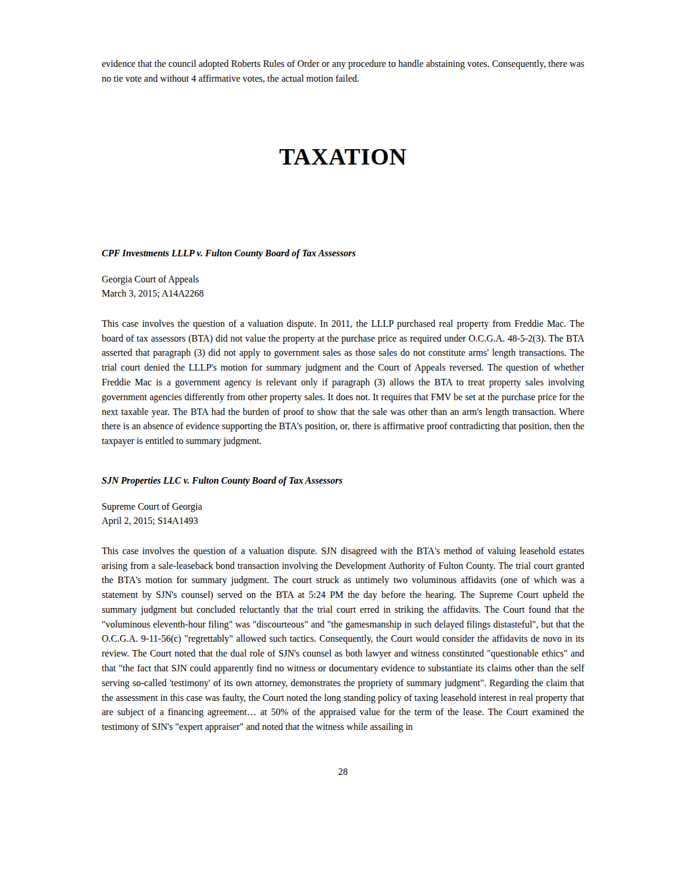evidence that the council adopted Roberts Rules of Order or any procedure to handle abstaining votes. Consequently, there was no tie vote and without 4 affirmative votes, the actual motion failed.
TAXATION
CPF Investments LLLP v. Fulton County Board of Tax Assessors
Georgia Court of Appeals March 3, 2015; A14A2268
This case involves the question of a valuation dispute. In 2011, the LLLP purchased real property from Freddie Mac. The board of tax assessors (BTA) did not value the property at the purchase price as required under O.C.G.A. 48-5-2(3). The BTA asserted that paragraph (3) did not apply to government sales as those sales do not constitute arms' length transactions. The trial court denied the LLLP's motion for summary judgment and the Court of Appeals reversed. The question of whether Freddie Mac is a government agency is relevant only if paragraph (3) allows the BTA to treat property sales involving government agencies differently from other property sales. It does not. It requires that FMV be set at the purchase price for the next taxable year. The BTA had the burden of proof to show that the sale was other than an arm's length transaction. Where there is an absence of evidence supporting the BTA's position, or, there is affirmative proof contradicting that position, then the taxpayer is entitled to summary judgment.
SJN Properties LLC v. Fulton County Board of Tax Assessors
Supreme Court of Georgia April 2, 2015; S14A1493
This case involves the question of a valuation dispute. SJN disagreed with the BTA's method of valuing leasehold estates arising from a sale-leaseback bond transaction involving the Development Authority of Fulton County. The trial court granted the BTA's motion for summary judgment. The court struck as untimely two voluminous affidavits (one of which was a statement by SJN's counsel) served on the BTA at 5:24 PM the day before the hearing. The Supreme Court upheld the summary judgment but concluded reluctantly that the trial court erred in striking the affidavits. The Court found that the "voluminous eleventh-hour filing" was "discourteous" and "the gamesmanship in such delayed filings distasteful", but that the O.C.G.A. 9-11-56(c) "regrettably" allowed such tactics. Consequently, the Court would consider the affidavits de novo in its review. The Court noted that the dual role of SJN's counsel as both lawyer and witness constituted "questionable ethics" and that "the fact that SJN could apparently find no witness or documentary evidence to substantiate its claims other than the self serving so-called 'testimony' of its own attorney, demonstrates the propriety of summary judgment". Regarding the claim that the assessment in this case was faulty, the Court noted the long standing policy of taxing leasehold interest in real property that are subject of a financing agreement… at 50% of the appraised value for the term of the lease. The Court examined the testimony of SJN's "expert appraiser" and noted that the witness while assailing in
28